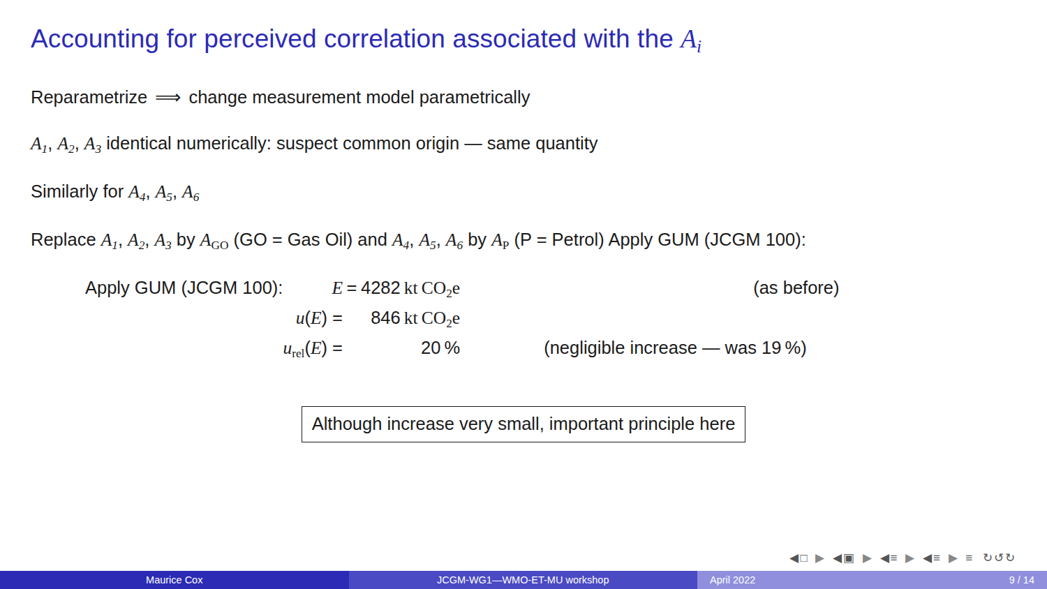Accounting for perceived correlation associated with the Ai
Reparametrize ⟹ change measurement model parametrically
A1, A2, A3 identical numerically: suspect common origin — same quantity
Similarly for A4, A5, A6
Replace A1, A2, A3 by AGO (GO = Gas Oil) and A4, A5, A6 by AP (P = Petrol) Apply GUM (JCGM 100):
| Apply GUM (JCGM 100): | E | = | 4282 kt CO 2 e | (as before) |
| | u ( E ) = | | 846 kt CO 2 e | |
| | u rel ( E ) = | | 20 % | (negligible increase — was 19 %) |
Although increase very small, important principle here
◀□ ▶ ◀▣ ▶ ◀≡ ▶ ◀≡ ▶ ≡ ↻↺↻
Maurice Cox
JCGM-WG1—WMO-ET-MU workshop
April 20229 / 14